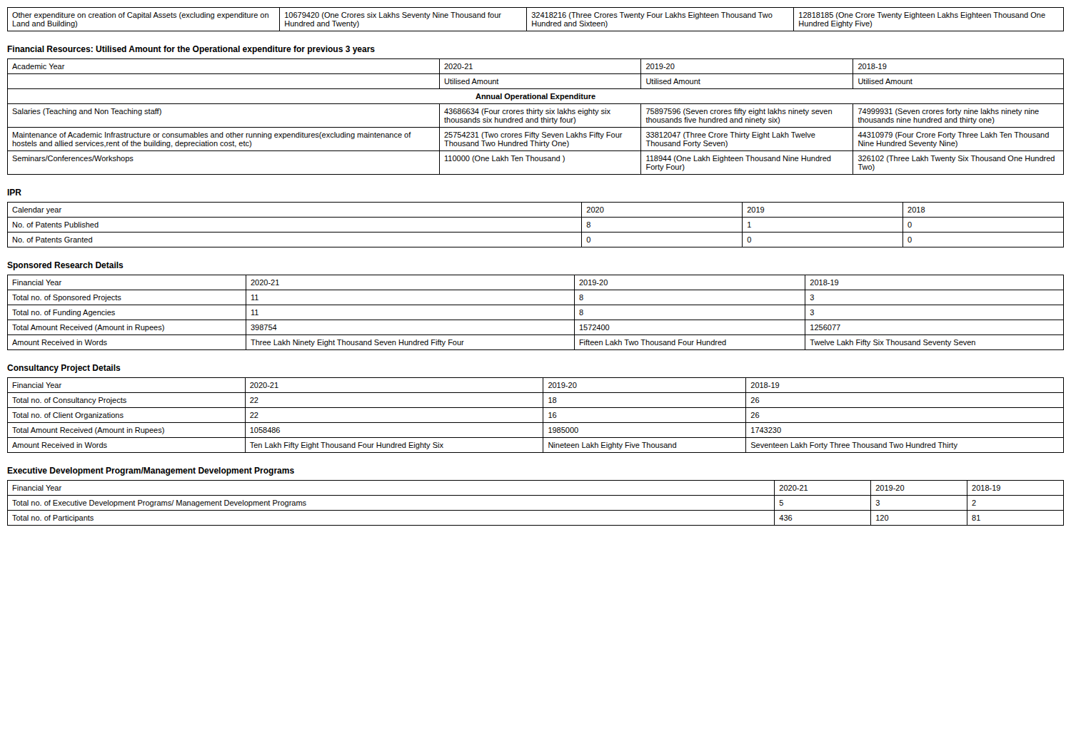| Other expenditure on creation of Capital Assets (excluding expenditure on Land and Building) | 10679420 (One Crores six Lakhs Seventy Nine Thousand four Hundred and Twenty) | 32418216 (Three Crores Twenty Four Lakhs Eighteen Thousand Two Hundred and Sixteen) | 12818185 (One Crore Twenty Eighteen Lakhs Eighteen Thousand One Hundred Eighty Five) |
Financial Resources: Utilised Amount for the Operational expenditure for previous 3 years
| Academic Year | 2020-21 | 2019-20 | 2018-19 |
| --- | --- | --- | --- |
| | Utilised Amount | Utilised Amount | Utilised Amount |
| Annual Operational Expenditure |
| Salaries (Teaching and Non Teaching staff) | 43686634 (Four crores thirty six lakhs eighty six thousands six hundred and thirty four) | 75897596 (Seven crores fifty eight lakhs ninety seven thousands five hundred and ninety six) | 74999931 (Seven crores forty nine lakhs ninety nine thousands nine hundred and thirty one) |
| Maintenance of Academic Infrastructure or consumables and other running expenditures(excluding maintenance of hostels and allied services,rent of the building, depreciation cost, etc) | 25754231 (Two crores Fifty Seven Lakhs Fifty Four Thousand Two Hundred Thirty One) | 33812047 (Three Crore Thirty Eight Lakh Twelve Thousand Forty Seven) | 44310979 (Four Crore Forty Three Lakh Ten Thousand Nine Hundred Seventy Nine) |
| Seminars/Conferences/Workshops | 110000 (One Lakh Ten Thousand ) | 118944 (One Lakh Eighteen Thousand Nine Hundred Forty Four) | 326102 (Three Lakh Twenty Six Thousand One Hundred Two) |
IPR
| Calendar year | 2020 | 2019 | 2018 |
| --- | --- | --- | --- |
| No. of Patents Published | 8 | 1 | 0 |
| No. of Patents Granted | 0 | 0 | 0 |
Sponsored Research Details
| Financial Year | 2020-21 | 2019-20 | 2018-19 |
| --- | --- | --- | --- |
| Total no. of Sponsored Projects | 11 | 8 | 3 |
| Total no. of Funding Agencies | 11 | 8 | 3 |
| Total Amount Received (Amount in Rupees) | 398754 | 1572400 | 1256077 |
| Amount Received in Words | Three Lakh Ninety Eight Thousand Seven Hundred Fifty Four | Fifteen Lakh Two Thousand Four Hundred | Twelve Lakh Fifty Six Thousand Seventy Seven |
Consultancy Project Details
| Financial Year | 2020-21 | 2019-20 | 2018-19 |
| --- | --- | --- | --- |
| Total no. of Consultancy Projects | 22 | 18 | 26 |
| Total no. of Client Organizations | 22 | 16 | 26 |
| Total Amount Received (Amount in Rupees) | 1058486 | 1985000 | 1743230 |
| Amount Received in Words | Ten Lakh Fifty Eight Thousand Four Hundred Eighty Six | Nineteen Lakh Eighty Five Thousand | Seventeen Lakh Forty Three Thousand Two Hundred Thirty |
Executive Development Program/Management Development Programs
| Financial Year | 2020-21 | 2019-20 | 2018-19 |
| --- | --- | --- | --- |
| Total no. of Executive Development Programs/ Management Development Programs | 5 | 3 | 2 |
| Total no. of Participants | 436 | 120 | 81 |